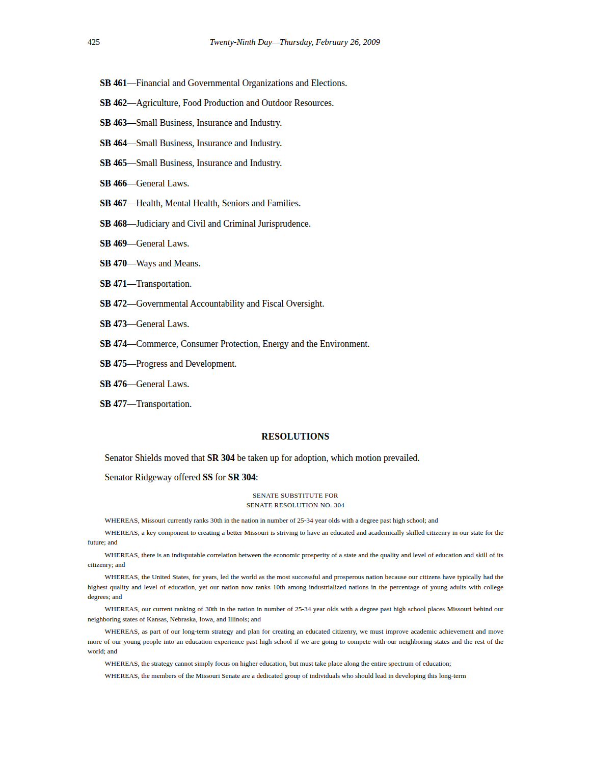425 Twenty-Ninth Day—Thursday, February 26, 2009
SB 461—Financial and Governmental Organizations and Elections.
SB 462—Agriculture, Food Production and Outdoor Resources.
SB 463—Small Business, Insurance and Industry.
SB 464—Small Business, Insurance and Industry.
SB 465—Small Business, Insurance and Industry.
SB 466—General Laws.
SB 467—Health, Mental Health, Seniors and Families.
SB 468—Judiciary and Civil and Criminal Jurisprudence.
SB 469—General Laws.
SB 470—Ways and Means.
SB 471—Transportation.
SB 472—Governmental Accountability and Fiscal Oversight.
SB 473—General Laws.
SB 474—Commerce, Consumer Protection, Energy and the Environment.
SB 475—Progress and Development.
SB 476—General Laws.
SB 477—Transportation.
RESOLUTIONS
Senator Shields moved that SR 304 be taken up for adoption, which motion prevailed.
Senator Ridgeway offered SS for SR 304:
SENATE SUBSTITUTE FOR
SENATE RESOLUTION NO. 304
WHEREAS, Missouri currently ranks 30th in the nation in number of 25-34 year olds with a degree past high school; and
WHEREAS, a key component to creating a better Missouri is striving to have an educated and academically skilled citizenry in our state for the future; and
WHEREAS, there is an indisputable correlation between the economic prosperity of a state and the quality and level of education and skill of its citizenry; and
WHEREAS, the United States, for years, led the world as the most successful and prosperous nation because our citizens have typically had the highest quality and level of education, yet our nation now ranks 10th among industrialized nations in the percentage of young adults with college degrees; and
WHEREAS, our current ranking of 30th in the nation in number of 25-34 year olds with a degree past high school places Missouri behind our neighboring states of Kansas, Nebraska, Iowa, and Illinois; and
WHEREAS, as part of our long-term strategy and plan for creating an educated citizenry, we must improve academic achievement and move more of our young people into an education experience past high school if we are going to compete with our neighboring states and the rest of the world; and
WHEREAS, the strategy cannot simply focus on higher education, but must take place along the entire spectrum of education;
WHEREAS, the members of the Missouri Senate are a dedicated group of individuals who should lead in developing this long-term